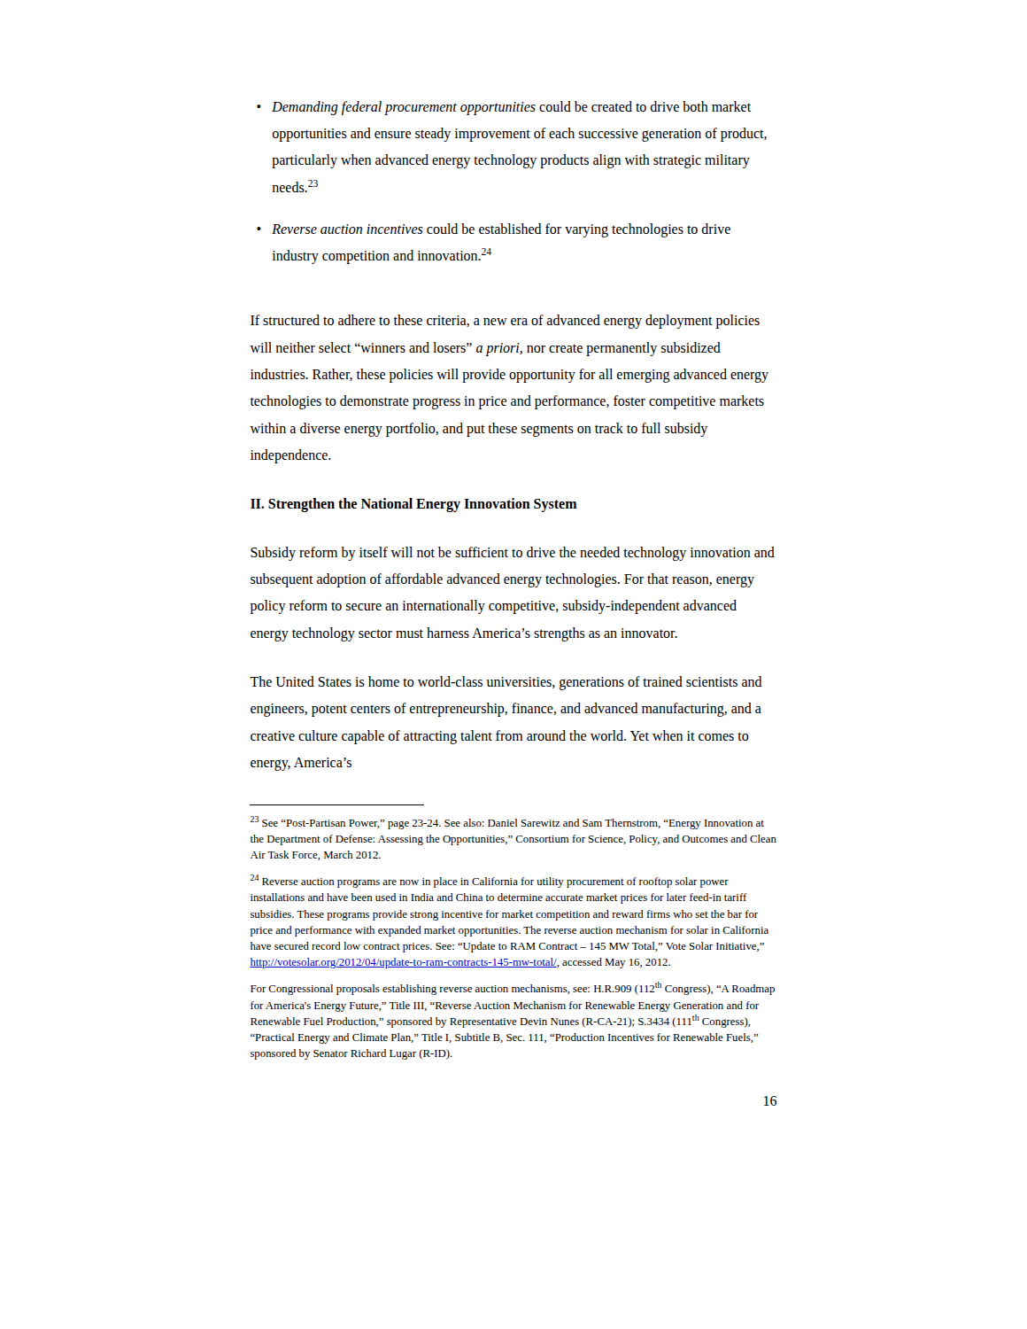Demanding federal procurement opportunities could be created to drive both market opportunities and ensure steady improvement of each successive generation of product, particularly when advanced energy technology products align with strategic military needs.23
Reverse auction incentives could be established for varying technologies to drive industry competition and innovation.24
If structured to adhere to these criteria, a new era of advanced energy deployment policies will neither select “winners and losers” a priori, nor create permanently subsidized industries. Rather, these policies will provide opportunity for all emerging advanced energy technologies to demonstrate progress in price and performance, foster competitive markets within a diverse energy portfolio, and put these segments on track to full subsidy independence.
II. Strengthen the National Energy Innovation System
Subsidy reform by itself will not be sufficient to drive the needed technology innovation and subsequent adoption of affordable advanced energy technologies. For that reason, energy policy reform to secure an internationally competitive, subsidy-independent advanced energy technology sector must harness America’s strengths as an innovator.
The United States is home to world-class universities, generations of trained scientists and engineers, potent centers of entrepreneurship, finance, and advanced manufacturing, and a creative culture capable of attracting talent from around the world. Yet when it comes to energy, America’s
23 See “Post-Partisan Power,” page 23-24. See also: Daniel Sarewitz and Sam Thernstrom, “Energy Innovation at the Department of Defense: Assessing the Opportunities,” Consortium for Science, Policy, and Outcomes and Clean Air Task Force, March 2012.
24 Reverse auction programs are now in place in California for utility procurement of rooftop solar power installations and have been used in India and China to determine accurate market prices for later feed-in tariff subsidies. These programs provide strong incentive for market competition and reward firms who set the bar for price and performance with expanded market opportunities. The reverse auction mechanism for solar in California have secured record low contract prices. See: “Update to RAM Contract – 145 MW Total,” Vote Solar Initiative,” http://votesolar.org/2012/04/update-to-ram-contracts-145-mw-total/, accessed May 16, 2012.
For Congressional proposals establishing reverse auction mechanisms, see: H.R.909 (112th Congress), “A Roadmap for America's Energy Future,” Title III, “Reverse Auction Mechanism for Renewable Energy Generation and for Renewable Fuel Production,” sponsored by Representative Devin Nunes (R-CA-21); S.3434 (111th Congress), “Practical Energy and Climate Plan,” Title I, Subtitle B, Sec. 111, “Production Incentives for Renewable Fuels,” sponsored by Senator Richard Lugar (R-ID).
16